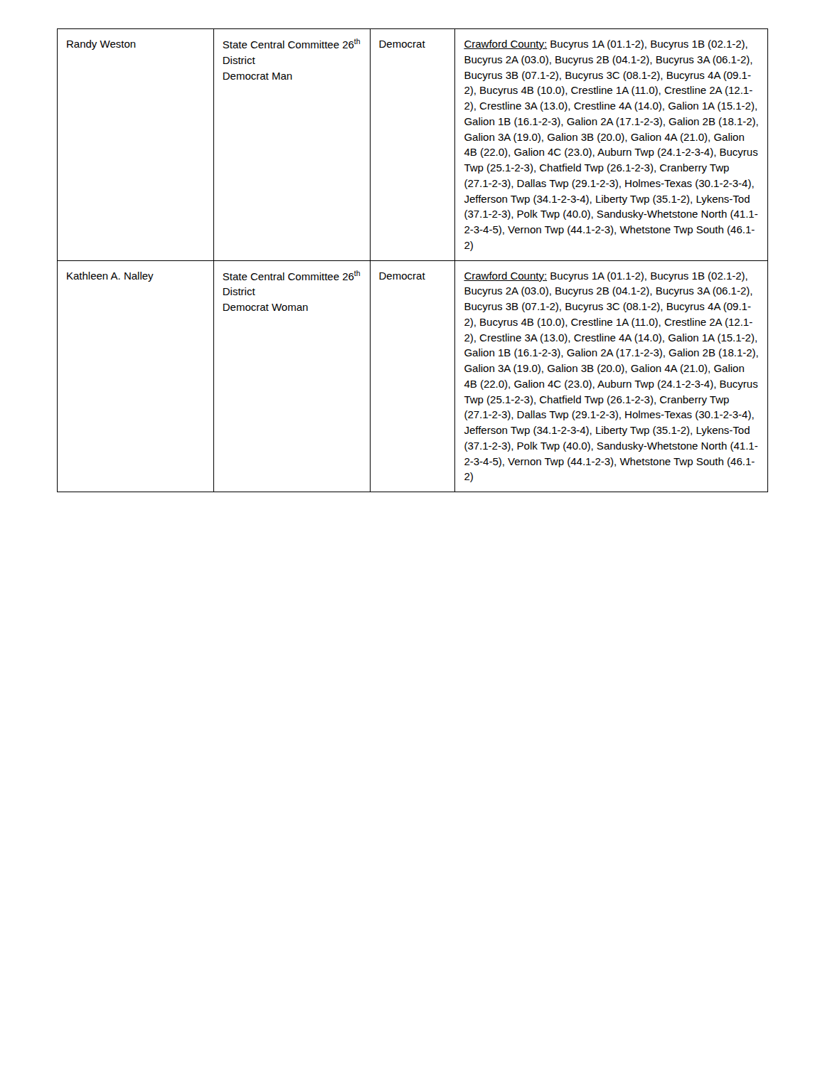| Randy Weston | State Central Committee 26 th District Democrat Man | Democrat | Crawford County: Bucyrus 1A (01.1-2), Bucyrus 1B (02.1-2), Bucyrus 2A (03.0), Bucyrus 2B (04.1-2), Bucyrus 3A (06.1-2), Bucyrus 3B (07.1-2), Bucyrus 3C (08.1-2), Bucyrus 4A (09.1-2), Bucyrus 4B (10.0), Crestline 1A (11.0), Crestline 2A (12.1-2), Crestline 3A (13.0), Crestline 4A (14.0), Galion 1A (15.1-2), Galion 1B (16.1-2-3), Galion 2A (17.1-2-3), Galion 2B (18.1-2), Galion 3A (19.0), Galion 3B (20.0), Galion 4A (21.0), Galion 4B (22.0), Galion 4C (23.0), Auburn Twp (24.1-2-3-4), Bucyrus Twp (25.1-2-3), Chatfield Twp (26.1-2-3), Cranberry Twp (27.1-2-3), Dallas Twp (29.1-2-3), Holmes-Texas (30.1-2-3-4), Jefferson Twp (34.1-2-3-4), Liberty Twp (35.1-2), Lykens-Tod (37.1-2-3), Polk Twp (40.0), Sandusky-Whetstone North (41.1-2-3-4-5), Vernon Twp (44.1-2-3), Whetstone Twp South (46.1-2) |
| Kathleen A. Nalley | State Central Committee 26 th District Democrat Woman | Democrat | Crawford County: Bucyrus 1A (01.1-2), Bucyrus 1B (02.1-2), Bucyrus 2A (03.0), Bucyrus 2B (04.1-2), Bucyrus 3A (06.1-2), Bucyrus 3B (07.1-2), Bucyrus 3C (08.1-2), Bucyrus 4A (09.1-2), Bucyrus 4B (10.0), Crestline 1A (11.0), Crestline 2A (12.1-2), Crestline 3A (13.0), Crestline 4A (14.0), Galion 1A (15.1-2), Galion 1B (16.1-2-3), Galion 2A (17.1-2-3), Galion 2B (18.1-2), Galion 3A (19.0), Galion 3B (20.0), Galion 4A (21.0), Galion 4B (22.0), Galion 4C (23.0), Auburn Twp (24.1-2-3-4), Bucyrus Twp (25.1-2-3), Chatfield Twp (26.1-2-3), Cranberry Twp (27.1-2-3), Dallas Twp (29.1-2-3), Holmes-Texas (30.1-2-3-4), Jefferson Twp (34.1-2-3-4), Liberty Twp (35.1-2), Lykens-Tod (37.1-2-3), Polk Twp (40.0), Sandusky-Whetstone North (41.1-2-3-4-5), Vernon Twp (44.1-2-3), Whetstone Twp South (46.1-2) |